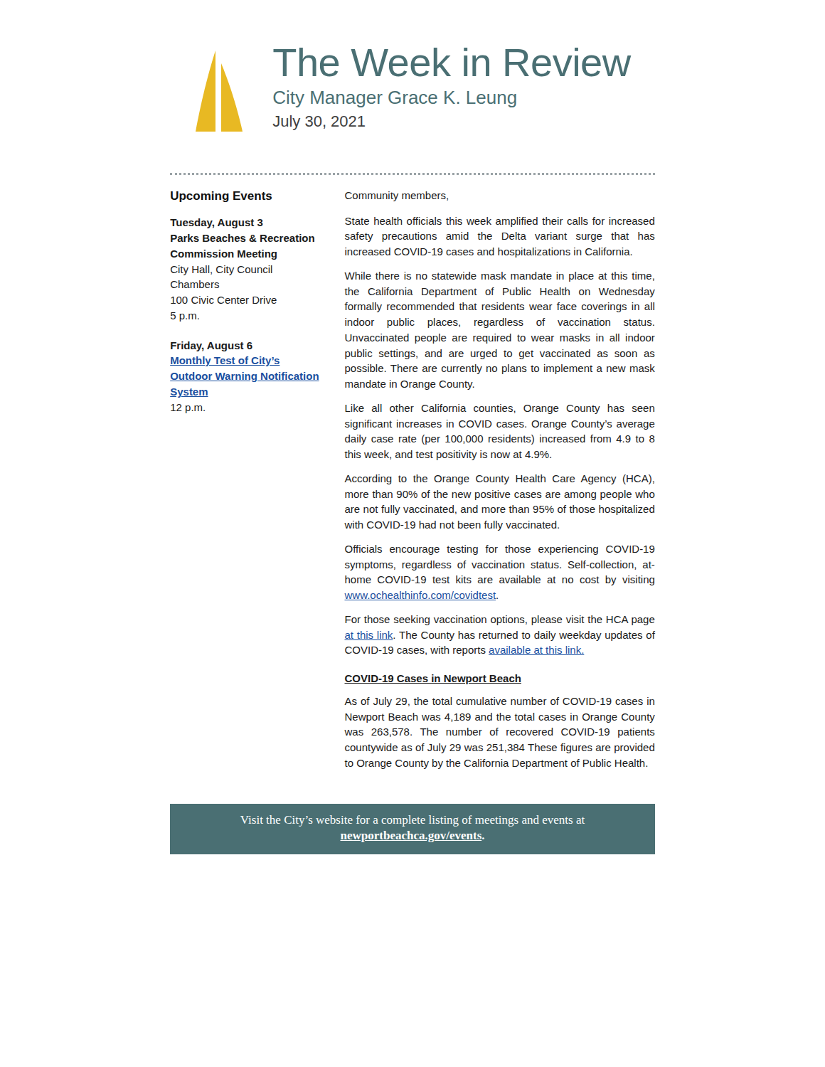The Week in Review
City Manager Grace K. Leung
July 30, 2021
Upcoming Events
Tuesday, August 3 Parks Beaches & Recreation Commission Meeting City Hall, City Council Chambers 100 Civic Center Drive 5 p.m.
Friday, August 6 Monthly Test of City’s Outdoor Warning Notification System 12 p.m.
Community members,
State health officials this week amplified their calls for increased safety precautions amid the Delta variant surge that has increased COVID-19 cases and hospitalizations in California.
While there is no statewide mask mandate in place at this time, the California Department of Public Health on Wednesday formally recommended that residents wear face coverings in all indoor public places, regardless of vaccination status. Unvaccinated people are required to wear masks in all indoor public settings, and are urged to get vaccinated as soon as possible. There are currently no plans to implement a new mask mandate in Orange County.
Like all other California counties, Orange County has seen significant increases in COVID cases. Orange County’s average daily case rate (per 100,000 residents) increased from 4.9 to 8 this week, and test positivity is now at 4.9%.
According to the Orange County Health Care Agency (HCA), more than 90% of the new positive cases are among people who are not fully vaccinated, and more than 95% of those hospitalized with COVID-19 had not been fully vaccinated.
Officials encourage testing for those experiencing COVID-19 symptoms, regardless of vaccination status. Self-collection, at-home COVID-19 test kits are available at no cost by visiting www.ochealthinfo.com/covidtest.
For those seeking vaccination options, please visit the HCA page at this link. The County has returned to daily weekday updates of COVID-19 cases, with reports available at this link.
COVID-19 Cases in Newport Beach
As of July 29, the total cumulative number of COVID-19 cases in Newport Beach was 4,189 and the total cases in Orange County was 263,578. The number of recovered COVID-19 patients countywide as of July 29 was 251,384 These figures are provided to Orange County by the California Department of Public Health.
Visit the City’s website for a complete listing of meetings and events at newportbeachca.gov/events.